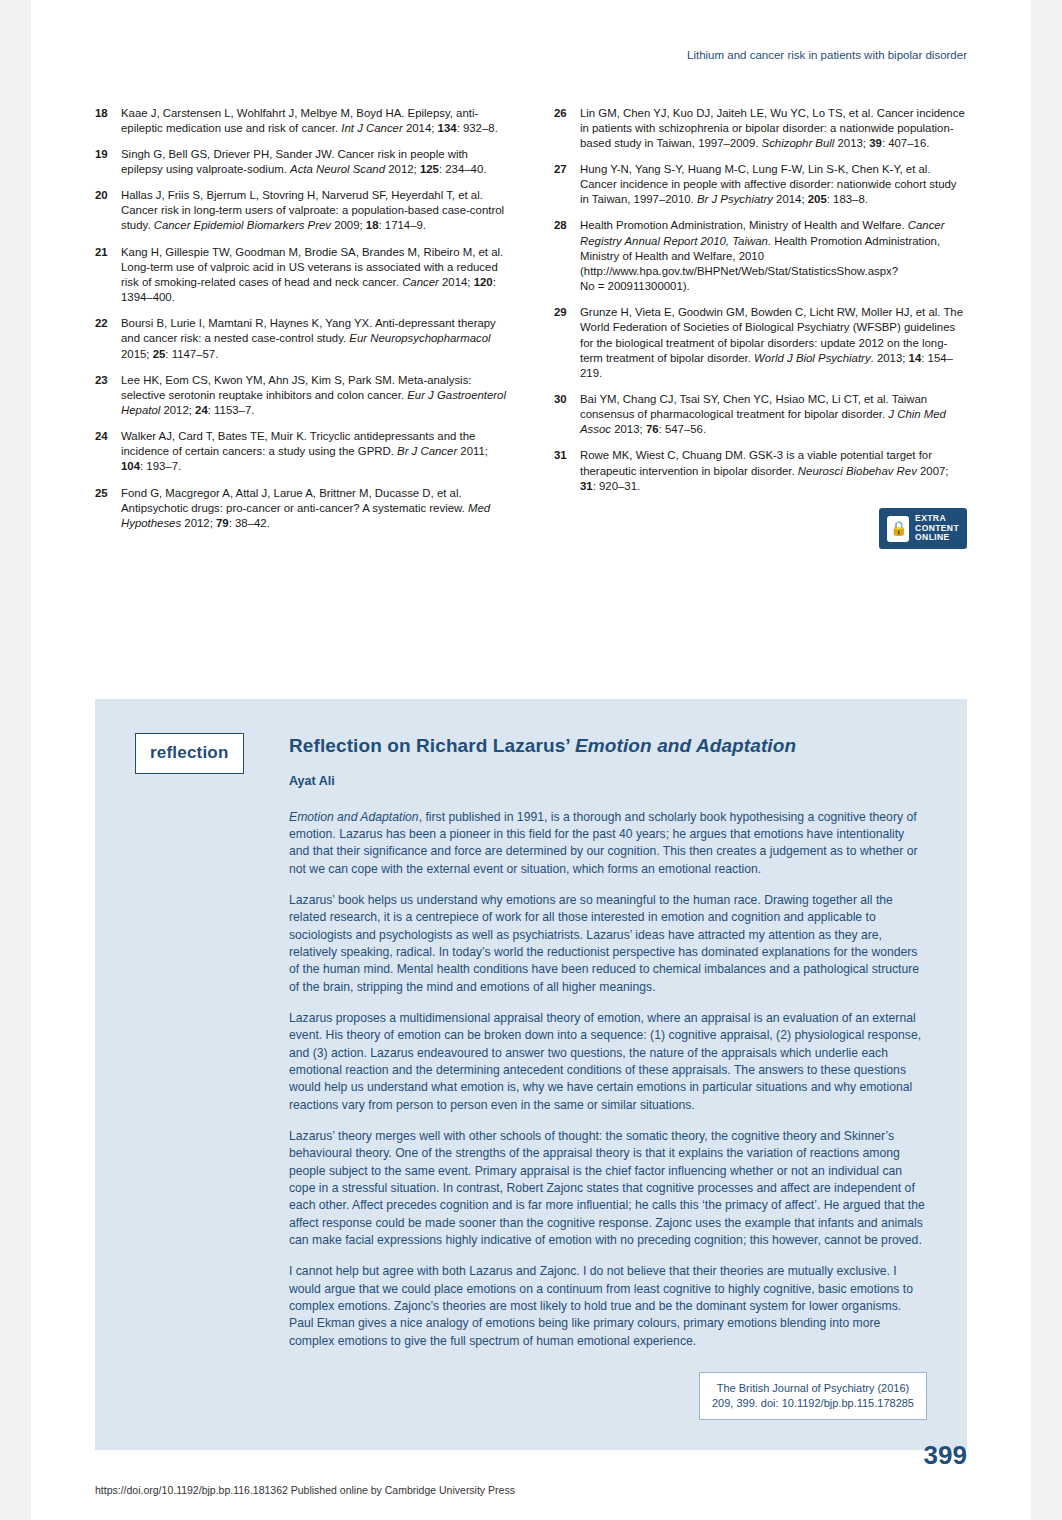Lithium and cancer risk in patients with bipolar disorder
18 Kaae J, Carstensen L, Wohlfahrt J, Melbye M, Boyd HA. Epilepsy, anti-epileptic medication use and risk of cancer. Int J Cancer 2014; 134: 932–8.
19 Singh G, Bell GS, Driever PH, Sander JW. Cancer risk in people with epilepsy using valproate-sodium. Acta Neurol Scand 2012; 125: 234–40.
20 Hallas J, Friis S, Bjerrum L, Stovring H, Narverud SF, Heyerdahl T, et al. Cancer risk in long-term users of valproate: a population-based case-control study. Cancer Epidemiol Biomarkers Prev 2009; 18: 1714–9.
21 Kang H, Gillespie TW, Goodman M, Brodie SA, Brandes M, Ribeiro M, et al. Long-term use of valproic acid in US veterans is associated with a reduced risk of smoking-related cases of head and neck cancer. Cancer 2014; 120: 1394–400.
22 Boursi B, Lurie I, Mamtani R, Haynes K, Yang YX. Anti-depressant therapy and cancer risk: a nested case-control study. Eur Neuropsychopharmacol 2015; 25: 1147–57.
23 Lee HK, Eom CS, Kwon YM, Ahn JS, Kim S, Park SM. Meta-analysis: selective serotonin reuptake inhibitors and colon cancer. Eur J Gastroenterol Hepatol 2012; 24: 1153–7.
24 Walker AJ, Card T, Bates TE, Muir K. Tricyclic antidepressants and the incidence of certain cancers: a study using the GPRD. Br J Cancer 2011; 104: 193–7.
25 Fond G, Macgregor A, Attal J, Larue A, Brittner M, Ducasse D, et al. Antipsychotic drugs: pro-cancer or anti-cancer? A systematic review. Med Hypotheses 2012; 79: 38–42.
26 Lin GM, Chen YJ, Kuo DJ, Jaiteh LE, Wu YC, Lo TS, et al. Cancer incidence in patients with schizophrenia or bipolar disorder: a nationwide population-based study in Taiwan, 1997–2009. Schizophr Bull 2013; 39: 407–16.
27 Hung Y-N, Yang S-Y, Huang M-C, Lung F-W, Lin S-K, Chen K-Y, et al. Cancer incidence in people with affective disorder: nationwide cohort study in Taiwan, 1997–2010. Br J Psychiatry 2014; 205: 183–8.
28 Health Promotion Administration, Ministry of Health and Welfare. Cancer Registry Annual Report 2010, Taiwan. Health Promotion Administration, Ministry of Health and Welfare, 2010 (http://www.hpa.gov.tw/BHPNet/Web/Stat/StatisticsShow.aspx?No = 200911300001).
29 Grunze H, Vieta E, Goodwin GM, Bowden C, Licht RW, Moller HJ, et al. The World Federation of Societies of Biological Psychiatry (WFSBP) guidelines for the biological treatment of bipolar disorders: update 2012 on the long-term treatment of bipolar disorder. World J Biol Psychiatry. 2013; 14: 154–219.
30 Bai YM, Chang CJ, Tsai SY, Chen YC, Hsiao MC, Li CT, et al. Taiwan consensus of pharmacological treatment for bipolar disorder. J Chin Med Assoc 2013; 76: 547–56.
31 Rowe MK, Wiest C, Chuang DM. GSK-3 is a viable potential target for therapeutic intervention in bipolar disorder. Neurosci Biobehav Rev 2007; 31: 920–31.
🔒
Extra
Content
Online
reflection
Reflection on Richard Lazarus’ Emotion and Adaptation
Ayat Ali
Emotion and Adaptation, first published in 1991, is a thorough and scholarly book hypothesising a cognitive theory of emotion. Lazarus has been a pioneer in this field for the past 40 years; he argues that emotions have intentionality and that their significance and force are determined by our cognition. This then creates a judgement as to whether or not we can cope with the external event or situation, which forms an emotional reaction.
Lazarus’ book helps us understand why emotions are so meaningful to the human race. Drawing together all the related research, it is a centrepiece of work for all those interested in emotion and cognition and applicable to sociologists and psychologists as well as psychiatrists. Lazarus’ ideas have attracted my attention as they are, relatively speaking, radical. In today’s world the reductionist perspective has dominated explanations for the wonders of the human mind. Mental health conditions have been reduced to chemical imbalances and a pathological structure of the brain, stripping the mind and emotions of all higher meanings.
Lazarus proposes a multidimensional appraisal theory of emotion, where an appraisal is an evaluation of an external event. His theory of emotion can be broken down into a sequence: (1) cognitive appraisal, (2) physiological response, and (3) action. Lazarus endeavoured to answer two questions, the nature of the appraisals which underlie each emotional reaction and the determining antecedent conditions of these appraisals. The answers to these questions would help us understand what emotion is, why we have certain emotions in particular situations and why emotional reactions vary from person to person even in the same or similar situations.
Lazarus’ theory merges well with other schools of thought: the somatic theory, the cognitive theory and Skinner’s behavioural theory. One of the strengths of the appraisal theory is that it explains the variation of reactions among people subject to the same event. Primary appraisal is the chief factor influencing whether or not an individual can cope in a stressful situation. In contrast, Robert Zajonc states that cognitive processes and affect are independent of each other. Affect precedes cognition and is far more influential; he calls this ‘the primacy of affect’. He argued that the affect response could be made sooner than the cognitive response. Zajonc uses the example that infants and animals can make facial expressions highly indicative of emotion with no preceding cognition; this however, cannot be proved.
I cannot help but agree with both Lazarus and Zajonc. I do not believe that their theories are mutually exclusive. I would argue that we could place emotions on a continuum from least cognitive to highly cognitive, basic emotions to complex emotions. Zajonc’s theories are most likely to hold true and be the dominant system for lower organisms. Paul Ekman gives a nice analogy of emotions being like primary colours, primary emotions blending into more complex emotions to give the full spectrum of human emotional experience.
The British Journal of Psychiatry (2016)
209, 399. doi: 10.1192/bjp.bp.115.178285
399
https://doi.org/10.1192/bjp.bp.116.181362 Published online by Cambridge University Press